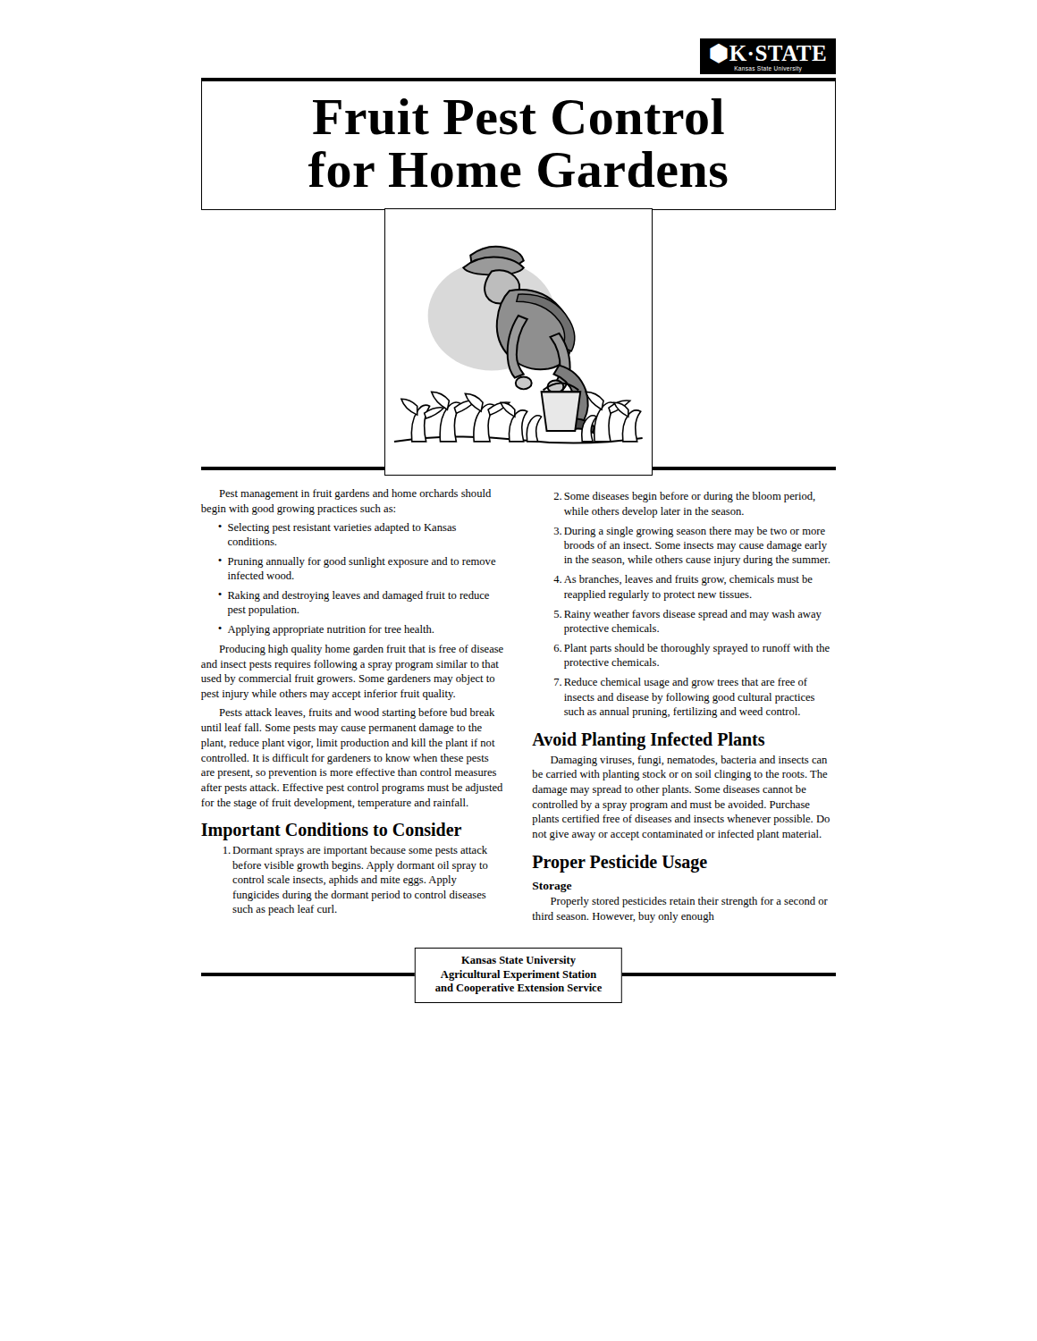⬢K·STATE Kansas State University
Fruit Pest Control
for Home Gardens
Pest management in fruit gardens and home orchards should begin with good growing practices such as:
Selecting pest resistant varieties adapted to Kansas conditions.
Pruning annually for good sunlight exposure and to remove infected wood.
Raking and destroying leaves and damaged fruit to reduce pest population.
Applying appropriate nutrition for tree health.
Producing high quality home garden fruit that is free of disease and insect pests requires following a spray program similar to that used by commercial fruit growers. Some gardeners may object to pest injury while others may accept inferior fruit quality.
Pests attack leaves, fruits and wood starting before bud break until leaf fall. Some pests may cause permanent damage to the plant, reduce plant vigor, limit production and kill the plant if not controlled. It is difficult for gardeners to know when these pests are present, so prevention is more effective than control measures after pests attack. Effective pest control programs must be adjusted for the stage of fruit development, temperature and rainfall.
Important Conditions to Consider
Dormant sprays are important because some pests attack before visible growth begins. Apply dormant oil spray to control scale insects, aphids and mite eggs. Apply fungicides during the dormant period to control diseases such as peach leaf curl.
Some diseases begin before or during the bloom period, while others develop later in the season.
During a single growing season there may be two or more broods of an insect. Some insects may cause damage early in the season, while others cause injury during the summer.
As branches, leaves and fruits grow, chemicals must be reapplied regularly to protect new tissues.
Rainy weather favors disease spread and may wash away protective chemicals.
Plant parts should be thoroughly sprayed to runoff with the protective chemicals.
Reduce chemical usage and grow trees that are free of insects and disease by following good cultural practices such as annual pruning, fertilizing and weed control.
Avoid Planting Infected Plants
Damaging viruses, fungi, nematodes, bacteria and insects can be carried with planting stock or on soil clinging to the roots. The damage may spread to other plants. Some diseases cannot be controlled by a spray program and must be avoided. Purchase plants certified free of diseases and insects whenever possible. Do not give away or accept contaminated or infected plant material.
Proper Pesticide Usage
Storage
Properly stored pesticides retain their strength for a second or third season. However, buy only enough
Kansas State University
Agricultural Experiment Station
and Cooperative Extension Service